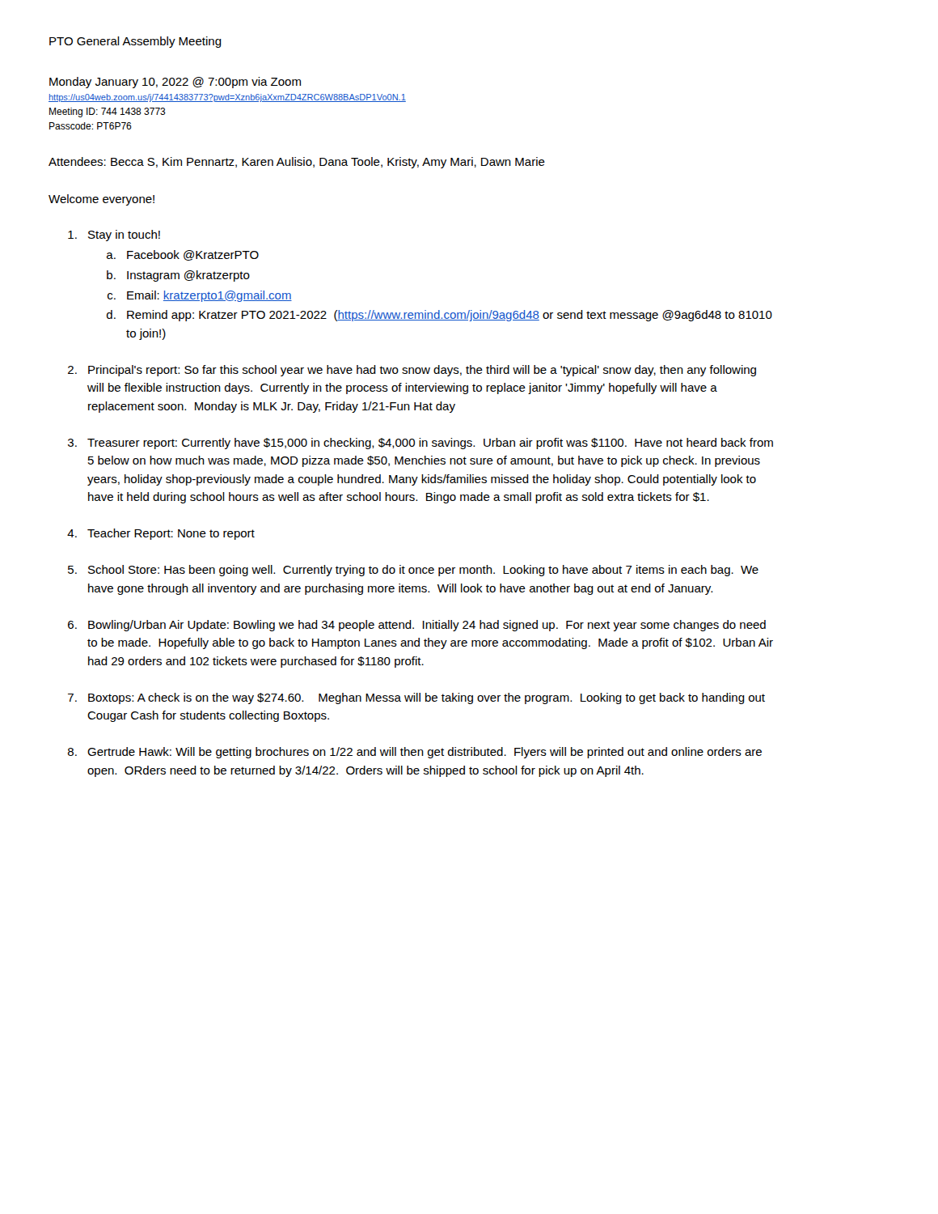PTO General Assembly Meeting
Monday January 10, 2022 @ 7:00pm via Zoom
https://us04web.zoom.us/j/74414383773?pwd=Xznb6jaXxmZD4ZRC6W88BAsDP1Vo0N.1
Meeting ID: 744 1438 3773
Passcode: PT6P76
Attendees: Becca S, Kim Pennartz, Karen Aulisio, Dana Toole, Kristy, Amy Mari, Dawn Marie
Welcome everyone!
Stay in touch!
Facebook @KratzerPTO
Instagram @kratzerpto
Email: kratzerpto1@gmail.com
Remind app: Kratzer PTO 2021-2022 (https://www.remind.com/join/9ag6d48 or send text message @9ag6d48 to 81010 to join!)
Principal's report: So far this school year we have had two snow days, the third will be a 'typical' snow day, then any following will be flexible instruction days. Currently in the process of interviewing to replace janitor 'Jimmy' hopefully will have a replacement soon. Monday is MLK Jr. Day, Friday 1/21-Fun Hat day
Treasurer report: Currently have $15,000 in checking, $4,000 in savings. Urban air profit was $1100. Have not heard back from 5 below on how much was made, MOD pizza made $50, Menchies not sure of amount, but have to pick up check. In previous years, holiday shop-previously made a couple hundred. Many kids/families missed the holiday shop. Could potentially look to have it held during school hours as well as after school hours. Bingo made a small profit as sold extra tickets for $1.
Teacher Report: None to report
School Store: Has been going well. Currently trying to do it once per month. Looking to have about 7 items in each bag. We have gone through all inventory and are purchasing more items. Will look to have another bag out at end of January.
Bowling/Urban Air Update: Bowling we had 34 people attend. Initially 24 had signed up. For next year some changes do need to be made. Hopefully able to go back to Hampton Lanes and they are more accommodating. Made a profit of $102. Urban Air had 29 orders and 102 tickets were purchased for $1180 profit.
Boxtops: A check is on the way $274.60. Meghan Messa will be taking over the program. Looking to get back to handing out Cougar Cash for students collecting Boxtops.
Gertrude Hawk: Will be getting brochures on 1/22 and will then get distributed. Flyers will be printed out and online orders are open. ORders need to be returned by 3/14/22. Orders will be shipped to school for pick up on April 4th.